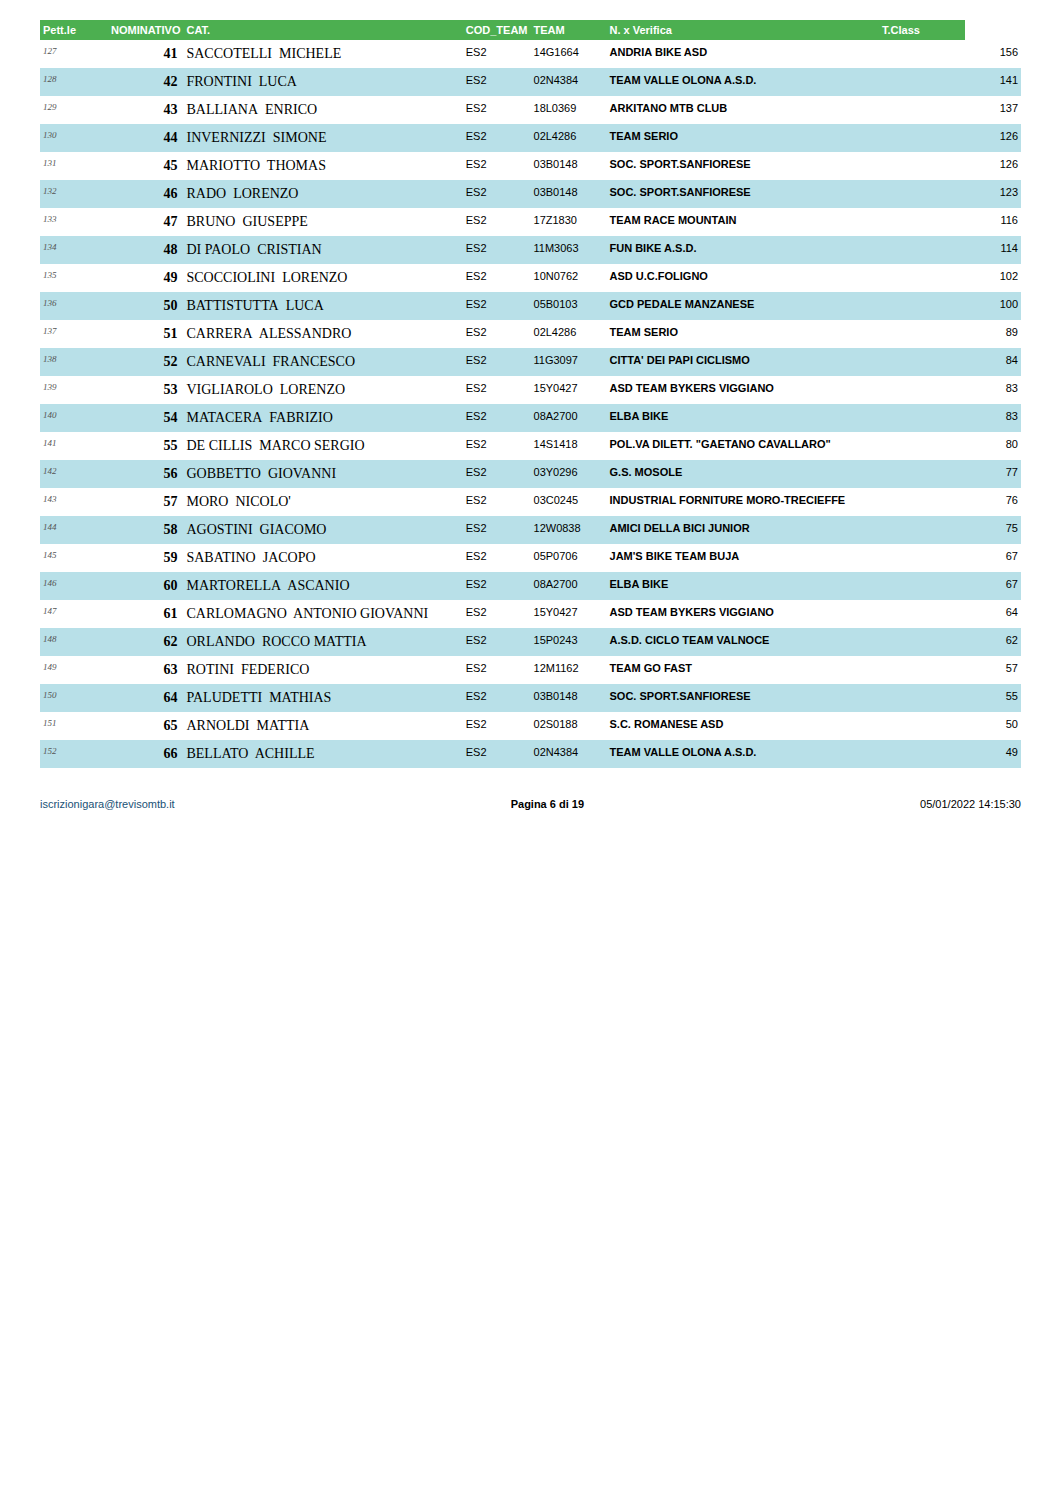| Pett.le | NOMINATIVO | CAT. | COD_TEAM | TEAM | N. x Verifica | T.Class |
| --- | --- | --- | --- | --- | --- | --- |
| 127 | 41 | SACCOTELLI MICHELE | ES2 | 14G1664 | ANDRIA BIKE ASD | | 156 |
| 128 | 42 | FRONTINI LUCA | ES2 | 02N4384 | TEAM VALLE OLONA A.S.D. | | 141 |
| 129 | 43 | BALLIANA ENRICO | ES2 | 18L0369 | ARKITANO MTB CLUB | | 137 |
| 130 | 44 | INVERNIZZI SIMONE | ES2 | 02L4286 | TEAM SERIO | | 126 |
| 131 | 45 | MARIOTTO THOMAS | ES2 | 03B0148 | SOC. SPORT.SANFIORESE | | 126 |
| 132 | 46 | RADO LORENZO | ES2 | 03B0148 | SOC. SPORT.SANFIORESE | | 123 |
| 133 | 47 | BRUNO GIUSEPPE | ES2 | 17Z1830 | TEAM RACE MOUNTAIN | | 116 |
| 134 | 48 | DI PAOLO CRISTIAN | ES2 | 11M3063 | FUN BIKE A.S.D. | | 114 |
| 135 | 49 | SCOCCIOLINI LORENZO | ES2 | 10N0762 | ASD U.C.FOLIGNO | | 102 |
| 136 | 50 | BATTISTUTTA LUCA | ES2 | 05B0103 | GCD PEDALE MANZANESE | | 100 |
| 137 | 51 | CARRERA ALESSANDRO | ES2 | 02L4286 | TEAM SERIO | | 89 |
| 138 | 52 | CARNEVALI FRANCESCO | ES2 | 11G3097 | CITTA' DEI PAPI CICLISMO | | 84 |
| 139 | 53 | VIGLIAROLO LORENZO | ES2 | 15Y0427 | ASD TEAM BYKERS VIGGIANO | | 83 |
| 140 | 54 | MATACERA FABRIZIO | ES2 | 08A2700 | ELBA BIKE | | 83 |
| 141 | 55 | DE CILLIS MARCO SERGIO | ES2 | 14S1418 | POL.VA DILETT. "GAETANO CAVALLARO" | | 80 |
| 142 | 56 | GOBBETTO GIOVANNI | ES2 | 03Y0296 | G.S. MOSOLE | | 77 |
| 143 | 57 | MORO NICOLO' | ES2 | 03C0245 | INDUSTRIAL FORNITURE MORO-TRECIEFFE | | 76 |
| 144 | 58 | AGOSTINI GIACOMO | ES2 | 12W0838 | AMICI DELLA BICI JUNIOR | | 75 |
| 145 | 59 | SABATINO JACOPO | ES2 | 05P0706 | JAM'S BIKE TEAM BUJA | | 67 |
| 146 | 60 | MARTORELLA ASCANIO | ES2 | 08A2700 | ELBA BIKE | | 67 |
| 147 | 61 | CARLOMAGNO ANTONIO GIOVANNI | ES2 | 15Y0427 | ASD TEAM BYKERS VIGGIANO | | 64 |
| 148 | 62 | ORLANDO ROCCO MATTIA | ES2 | 15P0243 | A.S.D. CICLO TEAM VALNOCE | | 62 |
| 149 | 63 | ROTINI FEDERICO | ES2 | 12M1162 | TEAM GO FAST | | 57 |
| 150 | 64 | PALUDETTI MATHIAS | ES2 | 03B0148 | SOC. SPORT.SANFIORESE | | 55 |
| 151 | 65 | ARNOLDI MATTIA | ES2 | 02S0188 | S.C. ROMANESE ASD | | 50 |
| 152 | 66 | BELLATO ACHILLE | ES2 | 02N4384 | TEAM VALLE OLONA A.S.D. | | 49 |
iscrizionigara@trevisomtb.it
Pagina 6 di 19
05/01/2022 14:15:30